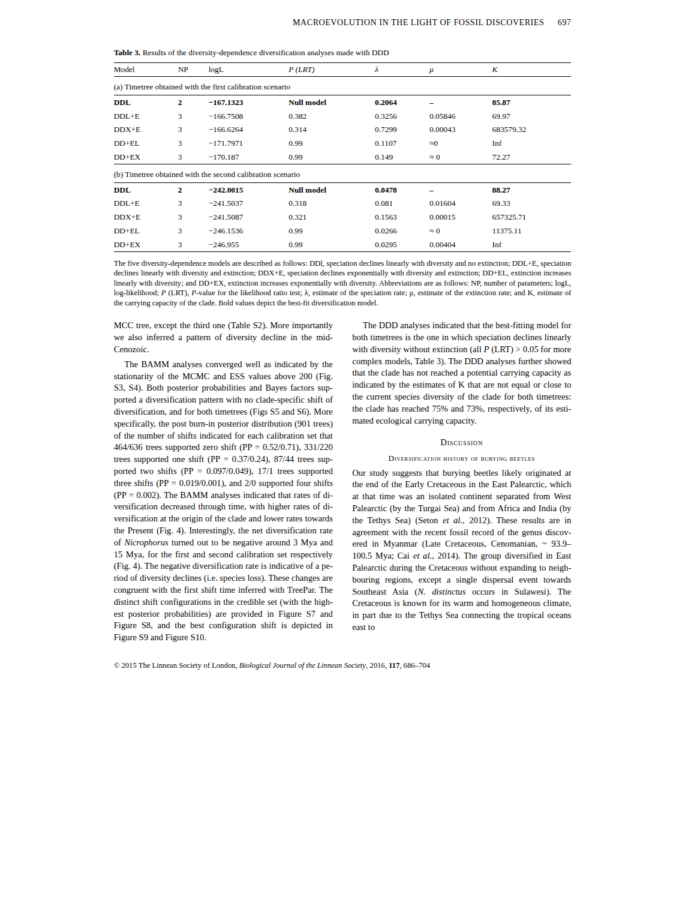MACROEVOLUTION IN THE LIGHT OF FOSSIL DISCOVERIES697
Table 3. Results of the diversity-dependence diversification analyses made with DDD
| Model | NP | logL | P (LRT) | λ | μ | K |
| --- | --- | --- | --- | --- | --- | --- |
| (a) Timetree obtained with the first calibration scenario |
| DDL | 2 | −167.1323 | Null model | 0.2064 | – | 85.87 |
| DDL+E | 3 | −166.7508 | 0.382 | 0.3256 | 0.05846 | 69.97 |
| DDX+E | 3 | −166.6264 | 0.314 | 0.7299 | 0.00043 | 683579.32 |
| DD+EL | 3 | −171.7971 | 0.99 | 0.1107 | ≈0 | Inf |
| DD+EX | 3 | −170.187 | 0.99 | 0.149 | ≈ 0 | 72.27 |
| (b) Timetree obtained with the second calibration scenario |
| DDL | 2 | −242.0015 | Null model | 0.0478 | – | 88.27 |
| DDL+E | 3 | −241.5037 | 0.318 | 0.081 | 0.01604 | 69.33 |
| DDX+E | 3 | −241.5087 | 0.321 | 0.1563 | 0.00015 | 657325.71 |
| DD+EL | 3 | −246.1536 | 0.99 | 0.0266 | ≈ 0 | 11375.11 |
| DD+EX | 3 | −246.955 | 0.99 | 0.0295 | 0.00404 | Inf |
The five diversity-dependence models are described as follows: DDl, speciation declines linearly with diversity and no extinction; DDL+E, speciation declines linearly with diversity and extinction; DDX+E, speciation declines exponentially with diversity and extinction; DD+EL, extinction increases linearly with diversity; and DD+EX, extinction increases exponentially with diversity. Abbreviations are as follows: NP, number of parameters; logL, log-likelihood; P (LRT), P-value for the likelihood ratio test; λ, estimate of the speciation rate; μ, estimate of the extinction rate; and K, estimate of the carrying capacity of the clade. Bold values depict the best-fit diversification model.
MCC tree, except the third one (Table S2). More importantly we also inferred a pattern of diversity decline in the mid-Cenozoic.
The BAMM analyses converged well as indicated by the stationarity of the MCMC and ESS values above 200 (Fig. S3, S4). Both posterior probabilities and Bayes factors supported a diversification pattern with no clade-specific shift of diversification, and for both timetrees (Figs S5 and S6). More specifically, the post burn-in posterior distribution (901 trees) of the number of shifts indicated for each calibration set that 464/636 trees supported zero shift (PP = 0.52/0.71), 331/220 trees supported one shift (PP = 0.37/0.24), 87/44 trees supported two shifts (PP = 0.097/0.049), 17/1 trees supported three shifts (PP = 0.019/0.001), and 2/0 supported four shifts (PP = 0.002). The BAMM analyses indicated that rates of diversification decreased through time, with higher rates of diversification at the origin of the clade and lower rates towards the Present (Fig. 4). Interestingly, the net diversification rate of Nicrophorus turned out to be negative around 3 Mya and 15 Mya, for the first and second calibration set respectively (Fig. 4). The negative diversification rate is indicative of a period of diversity declines (i.e. species loss). These changes are congruent with the first shift time inferred with TreePar. The distinct shift configurations in the credible set (with the highest posterior probabilities) are provided in Figure S7 and Figure S8, and the best configuration shift is depicted in Figure S9 and Figure S10.
The DDD analyses indicated that the best-fitting model for both timetrees is the one in which speciation declines linearly with diversity without extinction (all P (LRT) > 0.05 for more complex models, Table 3). The DDD analyses further showed that the clade has not reached a potential carrying capacity as indicated by the estimates of K that are not equal or close to the current species diversity of the clade for both timetrees: the clade has reached 75% and 73%, respectively, of its estimated ecological carrying capacity.
Discussion
Diversification history of burying beetles
Our study suggests that burying beetles likely originated at the end of the Early Cretaceous in the East Palearctic, which at that time was an isolated continent separated from West Palearctic (by the Turgai Sea) and from Africa and India (by the Tethys Sea) (Seton et al., 2012). These results are in agreement with the recent fossil record of the genus discovered in Myanmar (Late Cretaceous, Cenomanian, ~ 93.9–100.5 Mya; Cai et al., 2014). The group diversified in East Palearctic during the Cretaceous without expanding to neighbouring regions, except a single dispersal event towards Southeast Asia (N. distinctus occurs in Sulawesi). The Cretaceous is known for its warm and homogeneous climate, in part due to the Tethys Sea connecting the tropical oceans east to
© 2015 The Linnean Society of London, Biological Journal of the Linnean Society, 2016, 117, 686–704